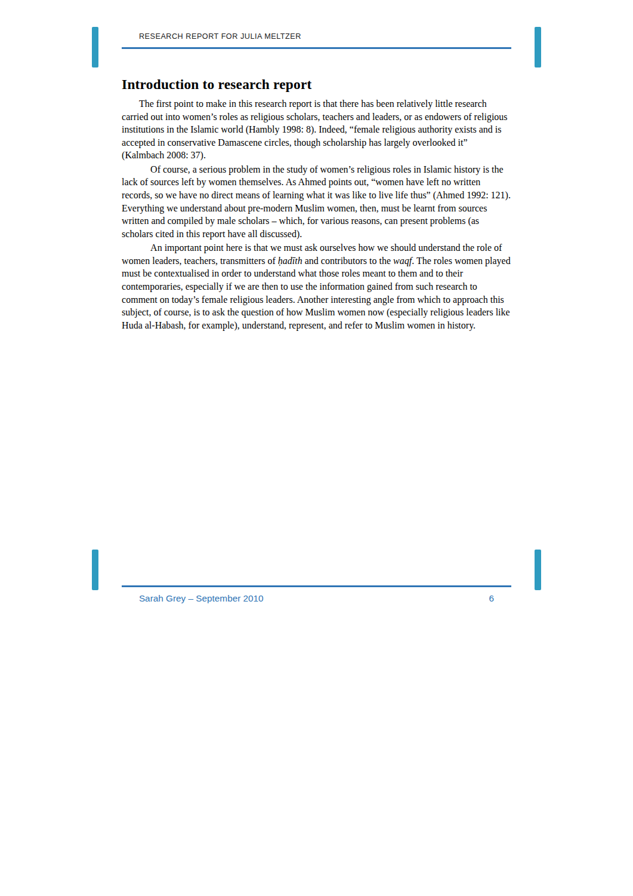Research Report for Julia Meltzer
Introduction to research report
The first point to make in this research report is that there has been relatively little research carried out into women’s roles as religious scholars, teachers and leaders, or as endowers of religious institutions in the Islamic world (Hambly 1998: 8). Indeed, “female religious authority exists and is accepted in conservative Damascene circles, though scholarship has largely overlooked it” (Kalmbach 2008: 37).
Of course, a serious problem in the study of women’s religious roles in Islamic history is the lack of sources left by women themselves. As Ahmed points out, “women have left no written records, so we have no direct means of learning what it was like to live life thus” (Ahmed 1992: 121). Everything we understand about pre-modern Muslim women, then, must be learnt from sources written and compiled by male scholars – which, for various reasons, can present problems (as scholars cited in this report have all discussed).
An important point here is that we must ask ourselves how we should understand the role of women leaders, teachers, transmitters of ḥadīth and contributors to the waqf. The roles women played must be contextualised in order to understand what those roles meant to them and to their contemporaries, especially if we are then to use the information gained from such research to comment on today’s female religious leaders. Another interesting angle from which to approach this subject, of course, is to ask the question of how Muslim women now (especially religious leaders like Huda al-Habash, for example), understand, represent, and refer to Muslim women in history.
Sarah Grey – September 2010 6